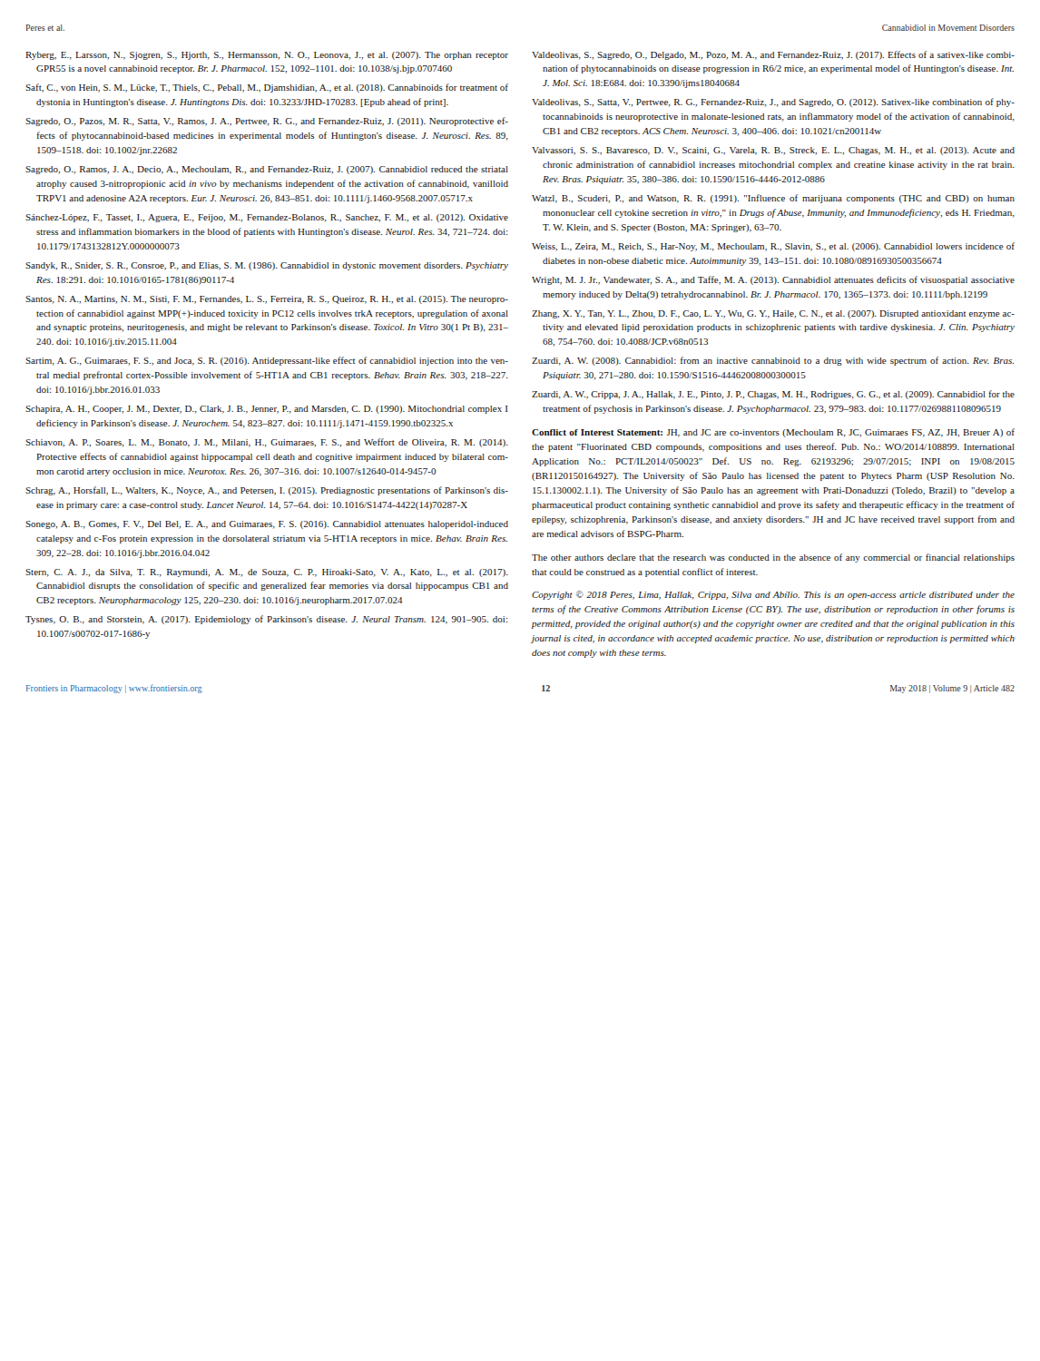Peres et al.
Cannabidiol in Movement Disorders
Ryberg, E., Larsson, N., Sjogren, S., Hjorth, S., Hermansson, N. O., Leonova, J., et al. (2007). The orphan receptor GPR55 is a novel cannabinoid receptor. Br. J. Pharmacol. 152, 1092–1101. doi: 10.1038/sj.bjp.0707460
Saft, C., von Hein, S. M., Lücke, T., Thiels, C., Peball, M., Djamshidian, A., et al. (2018). Cannabinoids for treatment of dystonia in Huntington's disease. J. Huntingtons Dis. doi: 10.3233/JHD-170283. [Epub ahead of print].
Sagredo, O., Pazos, M. R., Satta, V., Ramos, J. A., Pertwee, R. G., and Fernandez-Ruiz, J. (2011). Neuroprotective effects of phytocannabinoid-based medicines in experimental models of Huntington's disease. J. Neurosci. Res. 89, 1509–1518. doi: 10.1002/jnr.22682
Sagredo, O., Ramos, J. A., Decio, A., Mechoulam, R., and Fernandez-Ruiz, J. (2007). Cannabidiol reduced the striatal atrophy caused 3-nitropropionic acid in vivo by mechanisms independent of the activation of cannabinoid, vanilloid TRPV1 and adenosine A2A receptors. Eur. J. Neurosci. 26, 843–851. doi: 10.1111/j.1460-9568.2007.05717.x
Sánchez-López, F., Tasset, I., Aguera, E., Feijoo, M., Fernandez-Bolanos, R., Sanchez, F. M., et al. (2012). Oxidative stress and inflammation biomarkers in the blood of patients with Huntington's disease. Neurol. Res. 34, 721–724. doi: 10.1179/1743132812Y.0000000073
Sandyk, R., Snider, S. R., Consroe, P., and Elias, S. M. (1986). Cannabidiol in dystonic movement disorders. Psychiatry Res. 18:291. doi: 10.1016/0165-1781(86)90117-4
Santos, N. A., Martins, N. M., Sisti, F. M., Fernandes, L. S., Ferreira, R. S., Queiroz, R. H., et al. (2015). The neuroprotection of cannabidiol against MPP(+)-induced toxicity in PC12 cells involves trkA receptors, upregulation of axonal and synaptic proteins, neuritogenesis, and might be relevant to Parkinson's disease. Toxicol. In Vitro 30(1 Pt B), 231–240. doi: 10.1016/j.tiv.2015.11.004
Sartim, A. G., Guimaraes, F. S., and Joca, S. R. (2016). Antidepressant-like effect of cannabidiol injection into the ventral medial prefrontal cortex-Possible involvement of 5-HT1A and CB1 receptors. Behav. Brain Res. 303, 218–227. doi: 10.1016/j.bbr.2016.01.033
Schapira, A. H., Cooper, J. M., Dexter, D., Clark, J. B., Jenner, P., and Marsden, C. D. (1990). Mitochondrial complex I deficiency in Parkinson's disease. J. Neurochem. 54, 823–827. doi: 10.1111/j.1471-4159.1990.tb02325.x
Schiavon, A. P., Soares, L. M., Bonato, J. M., Milani, H., Guimaraes, F. S., and Weffort de Oliveira, R. M. (2014). Protective effects of cannabidiol against hippocampal cell death and cognitive impairment induced by bilateral common carotid artery occlusion in mice. Neurotox. Res. 26, 307–316. doi: 10.1007/s12640-014-9457-0
Schrag, A., Horsfall, L., Walters, K., Noyce, A., and Petersen, I. (2015). Prediagnostic presentations of Parkinson's disease in primary care: a case-control study. Lancet Neurol. 14, 57–64. doi: 10.1016/S1474-4422(14)70287-X
Sonego, A. B., Gomes, F. V., Del Bel, E. A., and Guimaraes, F. S. (2016). Cannabidiol attenuates haloperidol-induced catalepsy and c-Fos protein expression in the dorsolateral striatum via 5-HT1A receptors in mice. Behav. Brain Res. 309, 22–28. doi: 10.1016/j.bbr.2016.04.042
Stern, C. A. J., da Silva, T. R., Raymundi, A. M., de Souza, C. P., Hiroaki-Sato, V. A., Kato, L., et al. (2017). Cannabidiol disrupts the consolidation of specific and generalized fear memories via dorsal hippocampus CB1 and CB2 receptors. Neuropharmacology 125, 220–230. doi: 10.1016/j.neuropharm.2017.07.024
Tysnes, O. B., and Storstein, A. (2017). Epidemiology of Parkinson's disease. J. Neural Transm. 124, 901–905. doi: 10.1007/s00702-017-1686-y
Valdeolivas, S., Sagredo, O., Delgado, M., Pozo, M. A., and Fernandez-Ruiz, J. (2017). Effects of a sativex-like combination of phytocannabinoids on disease progression in R6/2 mice, an experimental model of Huntington's disease. Int. J. Mol. Sci. 18:E684. doi: 10.3390/ijms18040684
Valdeolivas, S., Satta, V., Pertwee, R. G., Fernandez-Ruiz, J., and Sagredo, O. (2012). Sativex-like combination of phytocannabinoids is neuroprotective in malonate-lesioned rats, an inflammatory model of the activation of cannabinoid, CB1 and CB2 receptors. ACS Chem. Neurosci. 3, 400–406. doi: 10.1021/cn200114w
Valvassori, S. S., Bavaresco, D. V., Scaini, G., Varela, R. B., Streck, E. L., Chagas, M. H., et al. (2013). Acute and chronic administration of cannabidiol increases mitochondrial complex and creatine kinase activity in the rat brain. Rev. Bras. Psiquiatr. 35, 380–386. doi: 10.1590/1516-4446-2012-0886
Watzl, B., Scuderi, P., and Watson, R. R. (1991). "Influence of marijuana components (THC and CBD) on human mononuclear cell cytokine secretion in vitro," in Drugs of Abuse, Immunity, and Immunodeficiency, eds H. Friedman, T. W. Klein, and S. Specter (Boston, MA: Springer), 63–70.
Weiss, L., Zeira, M., Reich, S., Har-Noy, M., Mechoulam, R., Slavin, S., et al. (2006). Cannabidiol lowers incidence of diabetes in non-obese diabetic mice. Autoimmunity 39, 143–151. doi: 10.1080/08916930500356674
Wright, M. J. Jr., Vandewater, S. A., and Taffe, M. A. (2013). Cannabidiol attenuates deficits of visuospatial associative memory induced by Delta(9) tetrahydrocannabinol. Br. J. Pharmacol. 170, 1365–1373. doi: 10.1111/bph.12199
Zhang, X. Y., Tan, Y. L., Zhou, D. F., Cao, L. Y., Wu, G. Y., Haile, C. N., et al. (2007). Disrupted antioxidant enzyme activity and elevated lipid peroxidation products in schizophrenic patients with tardive dyskinesia. J. Clin. Psychiatry 68, 754–760. doi: 10.4088/JCP.v68n0513
Zuardi, A. W. (2008). Cannabidiol: from an inactive cannabinoid to a drug with wide spectrum of action. Rev. Bras. Psiquiatr. 30, 271–280. doi: 10.1590/S1516-44462008000300015
Zuardi, A. W., Crippa, J. A., Hallak, J. E., Pinto, J. P., Chagas, M. H., Rodrigues, G. G., et al. (2009). Cannabidiol for the treatment of psychosis in Parkinson's disease. J. Psychopharmacol. 23, 979–983. doi: 10.1177/0269881108096519
Conflict of Interest Statement: JH, and JC are co-inventors (Mechoulam R, JC, Guimaraes FS, AZ, JH, Breuer A) of the patent "Fluorinated CBD compounds, compositions and uses thereof. Pub. No.: WO/2014/108899. International Application No.: PCT/IL2014/050023" Def. US no. Reg. 62193296; 29/07/2015; INPI on 19/08/2015 (BR1120150164927). The University of São Paulo has licensed the patent to Phytecs Pharm (USP Resolution No. 15.1.130002.1.1). The University of São Paulo has an agreement with Prati-Donaduzzi (Toledo, Brazil) to "develop a pharmaceutical product containing synthetic cannabidiol and prove its safety and therapeutic efficacy in the treatment of epilepsy, schizophrenia, Parkinson's disease, and anxiety disorders." JH and JC have received travel support from and are medical advisors of BSPG-Pharm.
The other authors declare that the research was conducted in the absence of any commercial or financial relationships that could be construed as a potential conflict of interest.
Copyright © 2018 Peres, Lima, Hallak, Crippa, Silva and Abílio. This is an open-access article distributed under the terms of the Creative Commons Attribution License (CC BY). The use, distribution or reproduction in other forums is permitted, provided the original author(s) and the copyright owner are credited and that the original publication in this journal is cited, in accordance with accepted academic practice. No use, distribution or reproduction is permitted which does not comply with these terms.
Frontiers in Pharmacology | www.frontiersin.org
12
May 2018 | Volume 9 | Article 482